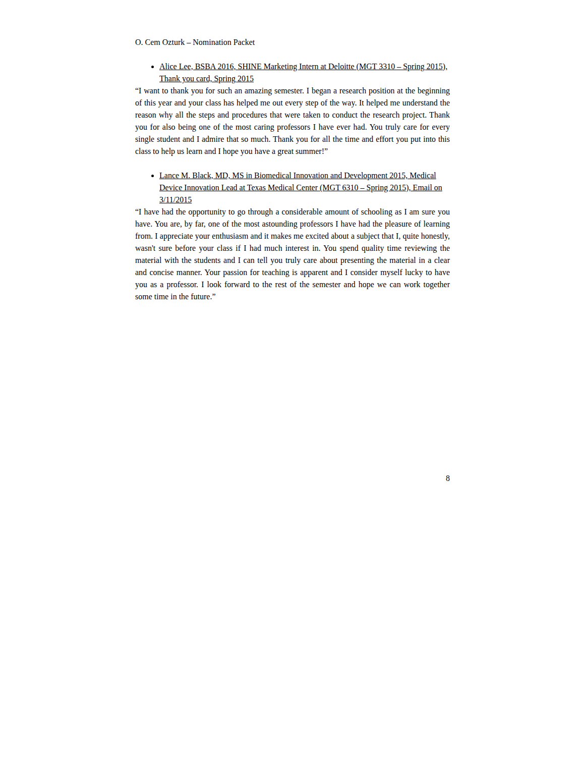O. Cem Ozturk – Nomination Packet
Alice Lee, BSBA 2016, SHINE Marketing Intern at Deloitte (MGT 3310 – Spring 2015), Thank you card, Spring 2015
“I want to thank you for such an amazing semester. I began a research position at the beginning of this year and your class has helped me out every step of the way. It helped me understand the reason why all the steps and procedures that were taken to conduct the research project. Thank you for also being one of the most caring professors I have ever had. You truly care for every single student and I admire that so much. Thank you for all the time and effort you put into this class to help us learn and I hope you have a great summer!”
Lance M. Black, MD, MS in Biomedical Innovation and Development 2015, Medical Device Innovation Lead at Texas Medical Center (MGT 6310 – Spring 2015), Email on 3/11/2015
“I have had the opportunity to go through a considerable amount of schooling as I am sure you have. You are, by far, one of the most astounding professors I have had the pleasure of learning from. I appreciate your enthusiasm and it makes me excited about a subject that I, quite honestly, wasn't sure before your class if I had much interest in. You spend quality time reviewing the material with the students and I can tell you truly care about presenting the material in a clear and concise manner. Your passion for teaching is apparent and I consider myself lucky to have you as a professor. I look forward to the rest of the semester and hope we can work together some time in the future.”
8